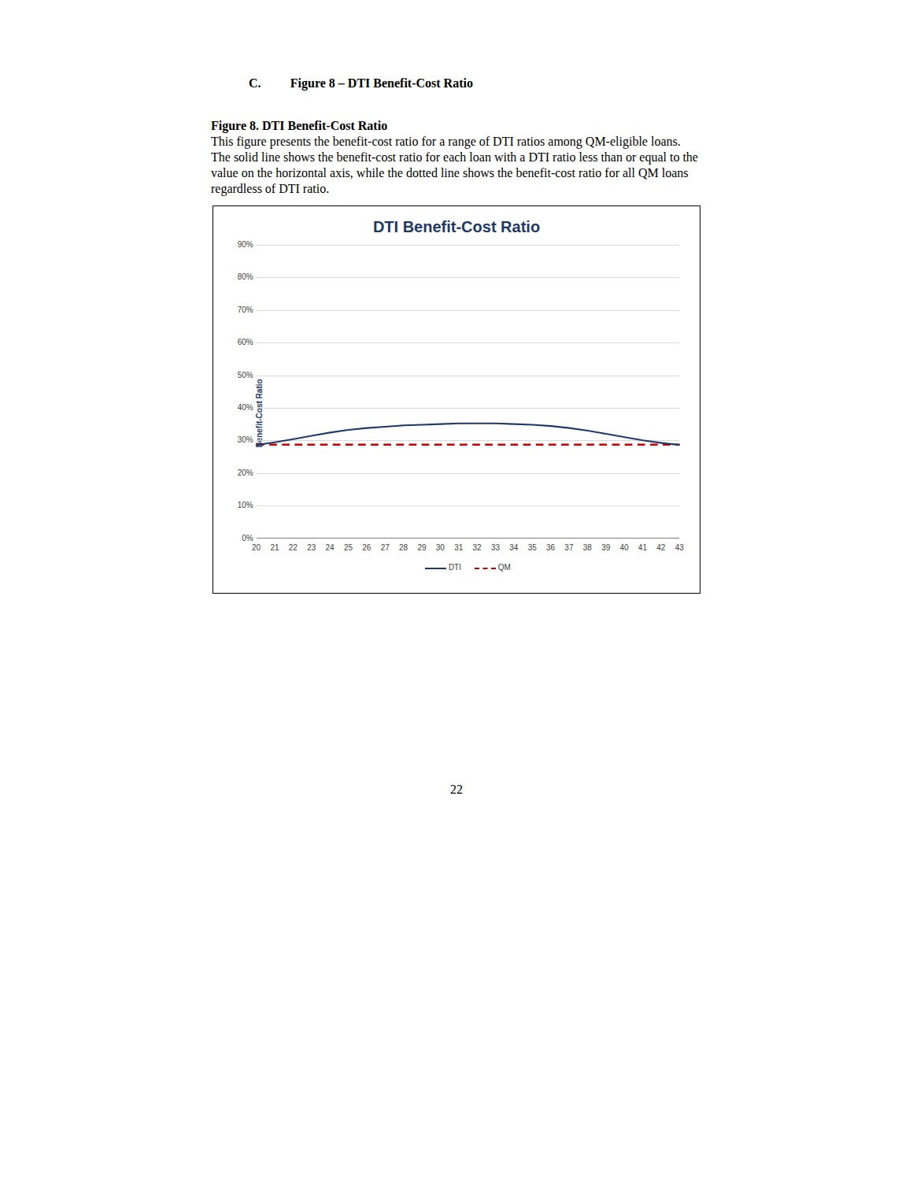C. Figure 8 – DTI Benefit-Cost Ratio
Figure 8. DTI Benefit-Cost Ratio
This figure presents the benefit-cost ratio for a range of DTI ratios among QM-eligible loans. The solid line shows the benefit-cost ratio for each loan with a DTI ratio less than or equal to the value on the horizontal axis, while the dotted line shows the benefit-cost ratio for all QM loans regardless of DTI ratio.
DTI Benefit-Cost Ratio
Benefit-Cost Ratio
90%
80%
70%
60%
50%
40%
30%
20%
10%
0%
20
21
22
23
24
25
26
27
28
29
30
31
32
33
34
35
36
37
38
39
40
41
42
43
DTI QM
22